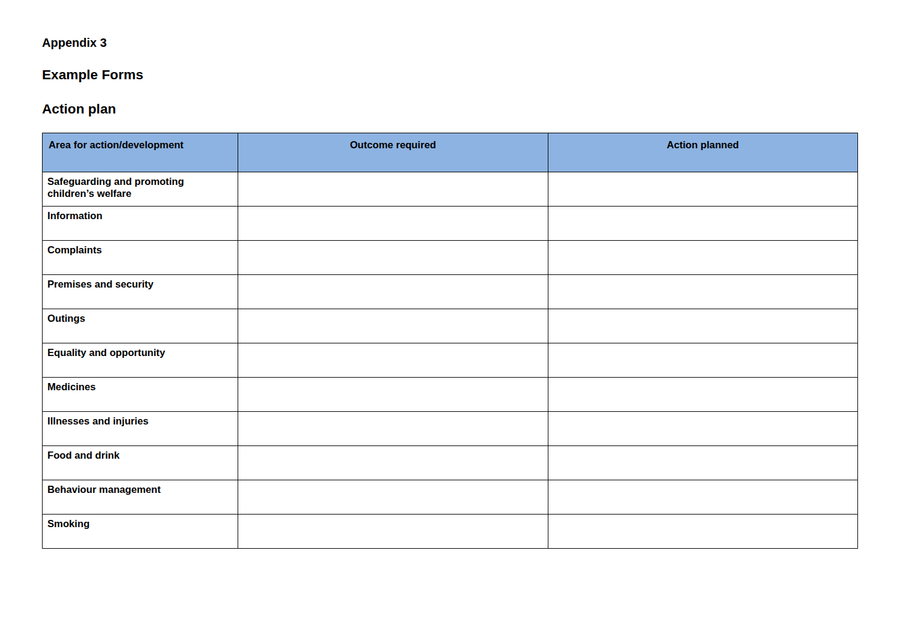Appendix 3
Example Forms
Action plan
| Area for action/development | Outcome required | Action planned |
| --- | --- | --- |
| Safeguarding and promoting children’s welfare | | |
| Information | | |
| Complaints | | |
| Premises and security | | |
| Outings | | |
| Equality and opportunity | | |
| Medicines | | |
| Illnesses and injuries | | |
| Food and drink | | |
| Behaviour management | | |
| Smoking | | |